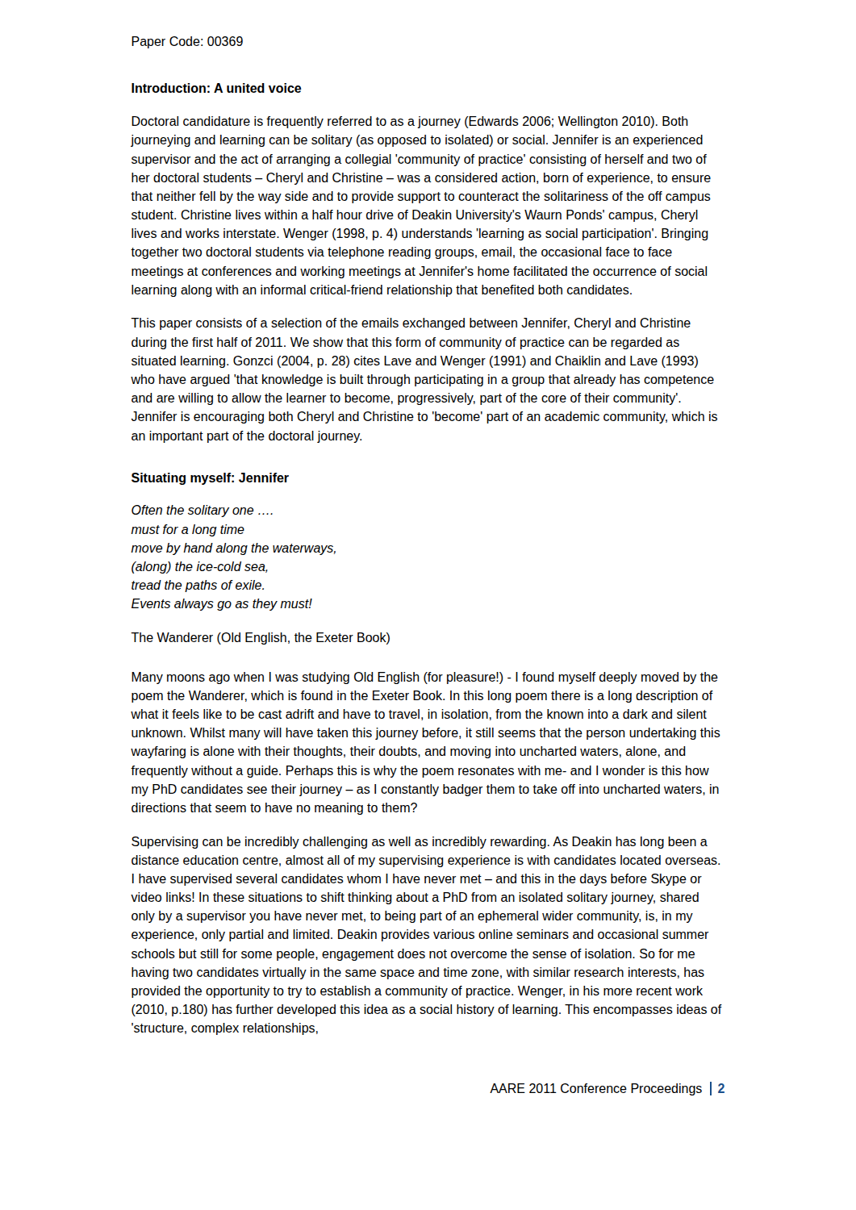Paper Code: 00369
Introduction: A united voice
Doctoral candidature is frequently referred to as a journey (Edwards 2006; Wellington 2010). Both journeying and learning can be solitary (as opposed to isolated) or social. Jennifer is an experienced supervisor and the act of arranging a collegial 'community of practice' consisting of herself and two of her doctoral students – Cheryl and Christine – was a considered action, born of experience, to ensure that neither fell by the way side and to provide support to counteract the solitariness of the off campus student. Christine lives within a half hour drive of Deakin University's Waurn Ponds' campus, Cheryl lives and works interstate. Wenger (1998, p. 4) understands 'learning as social participation'. Bringing together two doctoral students via telephone reading groups, email, the occasional face to face meetings at conferences and working meetings at Jennifer's home facilitated the occurrence of social learning along with an informal critical-friend relationship that benefited both candidates.
This paper consists of a selection of the emails exchanged between Jennifer, Cheryl and Christine during the first half of 2011. We show that this form of community of practice can be regarded as situated learning. Gonzci (2004, p. 28) cites Lave and Wenger (1991) and Chaiklin and Lave (1993) who have argued 'that knowledge is built through participating in a group that already has competence and are willing to allow the learner to become, progressively, part of the core of their community'. Jennifer is encouraging both Cheryl and Christine to 'become' part of an academic community, which is an important part of the doctoral journey.
Situating myself: Jennifer
Often the solitary one ….
must for a long time
move by hand along the waterways,
(along) the ice-cold sea,
tread the paths of exile.
Events always go as they must!
The Wanderer (Old English, the Exeter Book)
Many moons ago when I was studying Old English (for pleasure!) - I found myself deeply moved by the poem the Wanderer, which is found in the Exeter Book. In this long poem there is a long description of what it feels like to be cast adrift and have to travel, in isolation, from the known into a dark and silent unknown. Whilst many will have taken this journey before, it still seems that the person undertaking this wayfaring is alone with their thoughts, their doubts, and moving into uncharted waters, alone, and frequently without a guide. Perhaps this is why the poem resonates with me- and I wonder is this how my PhD candidates see their journey – as I constantly badger them to take off into uncharted waters, in directions that seem to have no meaning to them?
Supervising can be incredibly challenging as well as incredibly rewarding. As Deakin has long been a distance education centre, almost all of my supervising experience is with candidates located overseas. I have supervised several candidates whom I have never met – and this in the days before Skype or video links! In these situations to shift thinking about a PhD from an isolated solitary journey, shared only by a supervisor you have never met, to being part of an ephemeral wider community, is, in my experience, only partial and limited. Deakin provides various online seminars and occasional summer schools but still for some people, engagement does not overcome the sense of isolation. So for me having two candidates virtually in the same space and time zone, with similar research interests, has provided the opportunity to try to establish a community of practice. Wenger, in his more recent work (2010, p.180) has further developed this idea as a social history of learning. This encompasses ideas of 'structure, complex relationships,
AARE 2011 Conference Proceedings 2